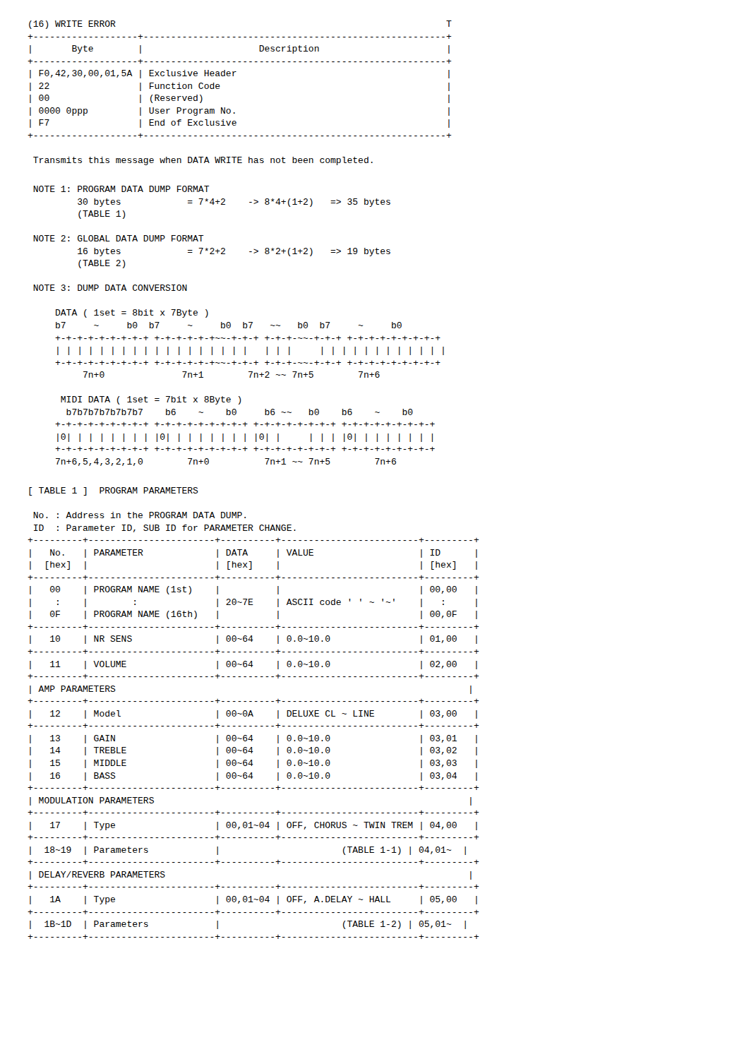(16) WRITE ERROR                                                            T
+-------------------+-------------------------------------------------------+
|       Byte        |                     Description                       |
+-------------------+-------------------------------------------------------+
| F0,42,30,00,01,5A | Exclusive Header                                      |
| 22                | Function Code                                         |
| 00                | (Reserved)                                            |
| 0000 0ppp         | User Program No.                                      |
| F7                | End of Exclusive                                      |
+-------------------+-------------------------------------------------------+

 Transmits this message when DATA WRITE has not been completed.
 NOTE 1: PROGRAM DATA DUMP FORMAT
         30 bytes            = 7*4+2    -> 8*4+(1+2)   => 35 bytes
         (TABLE 1)

 NOTE 2: GLOBAL DATA DUMP FORMAT
         16 bytes            = 7*2+2    -> 8*2+(1+2)   => 19 bytes
         (TABLE 2)

 NOTE 3: DUMP DATA CONVERSION

     DATA ( 1set = 8bit x 7Byte )
     b7     ~     b0  b7     ~     b0  b7   ~~   b0  b7     ~     b0
     +-+-+-+-+-+-+-+-+ +-+-+-+-+-+~~-+-+-+ +-+-+-~~-+-+-+ +-+-+-+-+-+-+-+-+
     | | | | | | | | | | | | | | | | | |   | | |     | | | | | | | | | | | |
     +-+-+-+-+-+-+-+-+ +-+-+-+-+-+~~-+-+-+ +-+-+-~~-+-+-+ +-+-+-+-+-+-+-+-+
          7n+0              7n+1        7n+2 ~~ 7n+5        7n+6

      MIDI DATA ( 1set = 7bit x 8Byte )
       b7b7b7b7b7b7b7    b6    ~    b0     b6 ~~   b0    b6    ~    b0
     +-+-+-+-+-+-+-+-+ +-+-+-+-+-+-+-+-+ +-+-+-+-+-+-+-+ +-+-+-+-+-+-+-+-+
     |0| | | | | | | | |0| | | | | | | | |0| |     | | | |0| | | | | | | |
     +-+-+-+-+-+-+-+-+ +-+-+-+-+-+-+-+-+ +-+-+-+-+-+-+-+ +-+-+-+-+-+-+-+-+
     7n+6,5,4,3,2,1,0        7n+0          7n+1 ~~ 7n+5        7n+6
[ TABLE 1 ]  PROGRAM PARAMETERS

 No. : Address in the PROGRAM DATA DUMP.
 ID  : Parameter ID, SUB ID for PARAMETER CHANGE.
+---------+-----------------------+----------+-------------------------+---------+
|   No.   | PARAMETER             | DATA     | VALUE                   | ID      |
|  [hex]  |                       | [hex]    |                         | [hex]   |
+---------+-----------------------+----------+-------------------------+---------+
|   00    | PROGRAM NAME (1st)    |          |                         | 00,00   |
|    :    |        :              | 20~7E    | ASCII code ' ' ~ '~'    |   :     |
|   0F    | PROGRAM NAME (16th)   |          |                         | 00,0F   |
+---------+-----------------------+----------+-------------------------+---------+
|   10    | NR SENS               | 00~64    | 0.0~10.0                | 01,00   |
+---------+-----------------------+----------+-------------------------+---------+
|   11    | VOLUME                | 00~64    | 0.0~10.0                | 02,00   |
+---------+-----------------------+----------+-------------------------+---------+
| AMP PARAMETERS                                                                |
+---------+-----------------------+----------+-------------------------+---------+
|   12    | Model                 | 00~0A    | DELUXE CL ~ LINE        | 03,00   |
+---------+-----------------------+----------+-------------------------+---------+
|   13    | GAIN                  | 00~64    | 0.0~10.0                | 03,01   |
|   14    | TREBLE                | 00~64    | 0.0~10.0                | 03,02   |
|   15    | MIDDLE                | 00~64    | 0.0~10.0                | 03,03   |
|   16    | BASS                  | 00~64    | 0.0~10.0                | 03,04   |
+---------+-----------------------+----------+-------------------------+---------+
| MODULATION PARAMETERS                                                         |
+---------+-----------------------+----------+-------------------------+---------+
|   17    | Type                  | 00,01~04 | OFF, CHORUS ~ TWIN TREM | 04,00   |
+---------+-----------------------+----------+-------------------------+---------+
|  18~19  | Parameters            |                      (TABLE 1-1) | 04,01~  |
+---------+-----------------------+----------+-------------------------+---------+
| DELAY/REVERB PARAMETERS                                                       |
+---------+-----------------------+----------+-------------------------+---------+
|   1A    | Type                  | 00,01~04 | OFF, A.DELAY ~ HALL     | 05,00   |
+---------+-----------------------+----------+-------------------------+---------+
|  1B~1D  | Parameters            |                      (TABLE 1-2) | 05,01~  |
+---------+-----------------------+----------+-------------------------+---------+